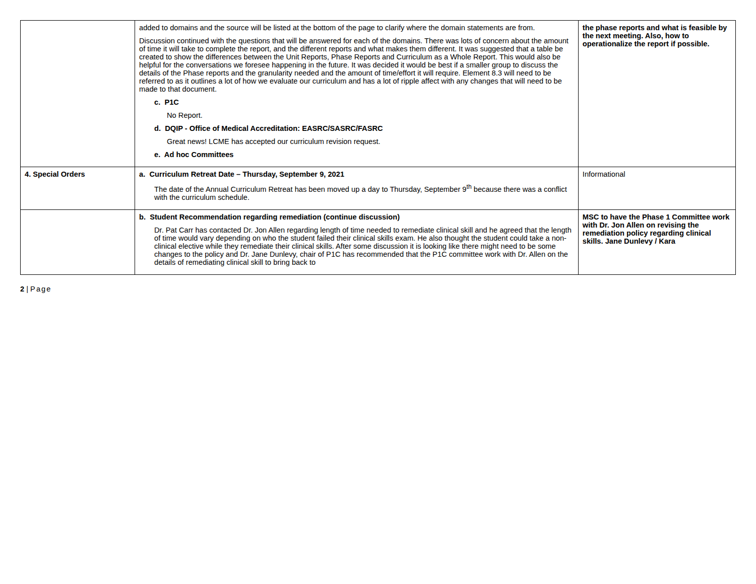| | added to domains and the source will be listed at the bottom of the page to clarify where the domain statements are from. Discussion continued with the questions that will be answered for each of the domains. There was lots of concern about the amount of time it will take to complete the report, and the different reports and what makes them different. It was suggested that a table be created to show the differences between the Unit Reports, Phase Reports and Curriculum as a Whole Report. This would also be helpful for the conversations we foresee happening in the future. It was decided it would be best if a smaller group to discuss the details of the Phase reports and the granularity needed and the amount of time/effort it will require. Element 8.3 will need to be referred to as it outlines a lot of how we evaluate our curriculum and has a lot of ripple affect with any changes that will need to be made to that document. c. P1C No Report. d. DQIP - Office of Medical Accreditation: EASRC/SASRC/FASRC Great news! LCME has accepted our curriculum revision request. e. Ad hoc Committees | the phase reports and what is feasible by the next meeting. Also, how to operationalize the report if possible. |
| 4. Special Orders | a. Curriculum Retreat Date – Thursday, September 9, 2021 The date of the Annual Curriculum Retreat has been moved up a day to Thursday, September 9 th because there was a conflict with the curriculum schedule. | Informational |
| | b. Student Recommendation regarding remediation (continue discussion) Dr. Pat Carr has contacted Dr. Jon Allen regarding length of time needed to remediate clinical skill and he agreed that the length of time would vary depending on who the student failed their clinical skills exam. He also thought the student could take a non-clinical elective while they remediate their clinical skills. After some discussion it is looking like there might need to be some changes to the policy and Dr. Jane Dunlevy, chair of P1C has recommended that the P1C committee work with Dr. Allen on the details of remediating clinical skill to bring back to | MSC to have the Phase 1 Committee work with Dr. Jon Allen on revising the remediation policy regarding clinical skills. Jane Dunlevy / Kara |
2 | Page